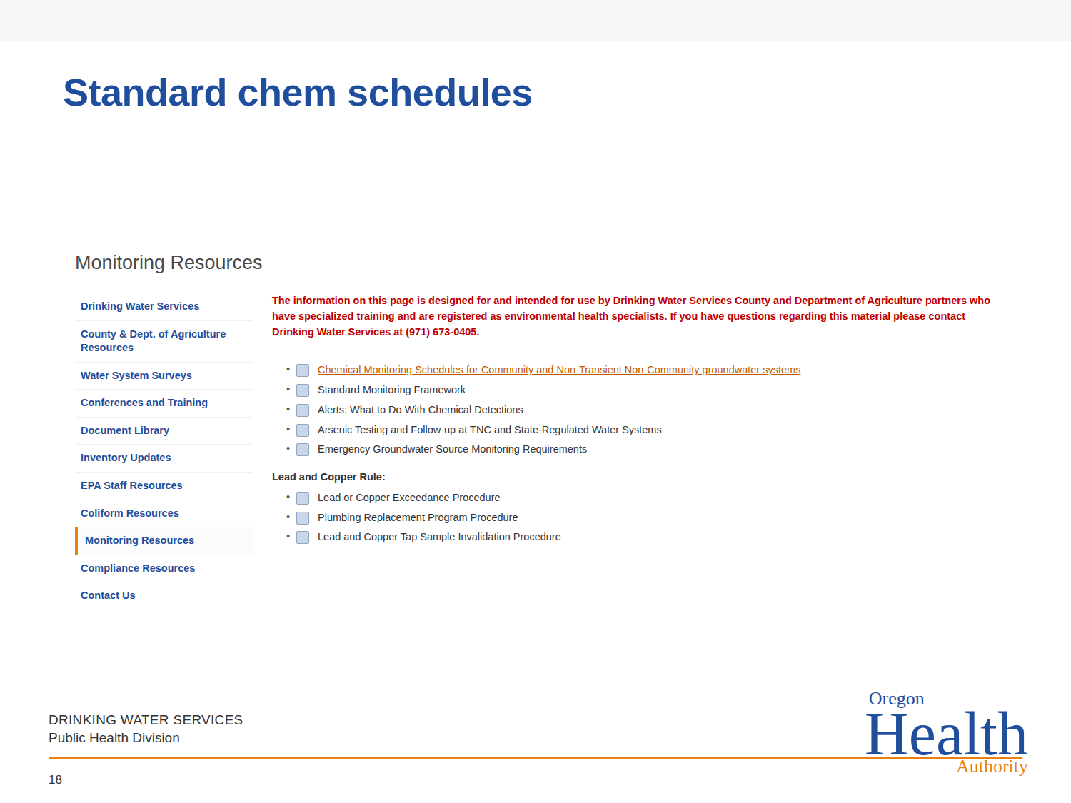Standard chem schedules
Monitoring Resources
Drinking Water Services
County & Dept. of Agriculture Resources
Water System Surveys
Conferences and Training
Document Library
Inventory Updates
EPA Staff Resources
Coliform Resources
Monitoring Resources
Compliance Resources
Contact Us
The information on this page is designed for and intended for use by Drinking Water Services County and Department of Agriculture partners who have specialized training and are registered as environmental health specialists. If you have questions regarding this material please contact Drinking Water Services at (971) 673-0405.
Chemical Monitoring Schedules for Community and Non-Transient Non-Community groundwater systems
Standard Monitoring Framework
Alerts: What to Do With Chemical Detections
Arsenic Testing and Follow-up at TNC and State-Regulated Water Systems
Emergency Groundwater Source Monitoring Requirements
Lead and Copper Rule:
Lead or Copper Exceedance Procedure
Plumbing Replacement Program Procedure
Lead and Copper Tap Sample Invalidation Procedure
DRINKING WATER SERVICES
Public Health Division
18
Oregon
Health
Authority